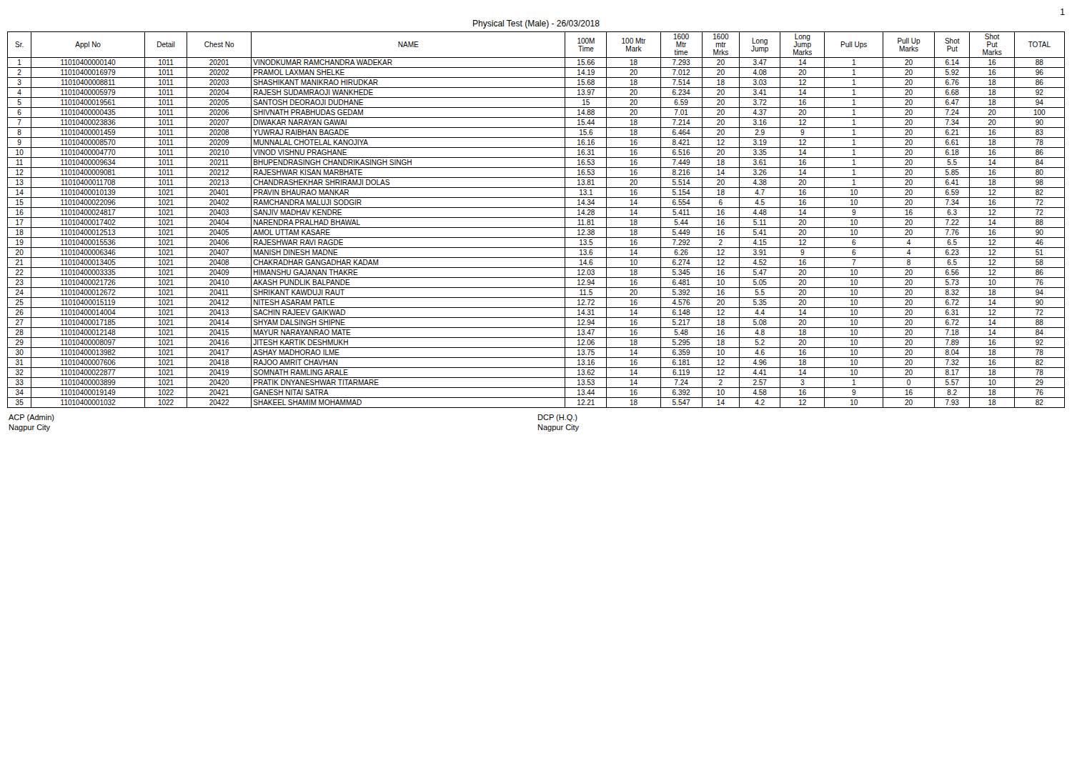1
Physical Test (Male) - 26/03/2018
| Sr. | Appl No | Detail | Chest No | NAME | 100M Time | 100 Mtr Mark | 1600 Mtr time | 1600 mtr Mrks | Long Jump | Long Jump Marks | Pull Ups | Pull Up Marks | Shot Put | Shot Put Marks | TOTAL |
| --- | --- | --- | --- | --- | --- | --- | --- | --- | --- | --- | --- | --- | --- | --- | --- |
| 1 | 11010400000140 | 1011 | 20201 | VINODKUMAR RAMCHANDRA WADEKAR | 15.66 | 18 | 7.293 | 20 | 3.47 | 14 | 1 | 20 | 6.14 | 16 | 88 |
| 2 | 11010400016979 | 1011 | 20202 | PRAMOL LAXMAN SHELKE | 14.19 | 20 | 7.012 | 20 | 4.08 | 20 | 1 | 20 | 5.92 | 16 | 96 |
| 3 | 11010400008811 | 1011 | 20203 | SHASHIKANT MANIKRAO HIRUDKAR | 15.68 | 18 | 7.514 | 18 | 3.03 | 12 | 1 | 20 | 6.76 | 18 | 86 |
| 4 | 11010400005979 | 1011 | 20204 | RAJESH SUDAMRAOJI WANKHEDE | 13.97 | 20 | 6.234 | 20 | 3.41 | 14 | 1 | 20 | 6.68 | 18 | 92 |
| 5 | 11010400019561 | 1011 | 20205 | SANTOSH DEORAOJI DUDHANE | 15 | 20 | 6.59 | 20 | 3.72 | 16 | 1 | 20 | 6.47 | 18 | 94 |
| 6 | 11010400000435 | 1011 | 20206 | SHIVNATH PRABHUDAS GEDAM | 14.88 | 20 | 7.01 | 20 | 4.37 | 20 | 1 | 20 | 7.24 | 20 | 100 |
| 7 | 11010400023836 | 1011 | 20207 | DIWAKAR NARAYAN GAWAI | 15.44 | 18 | 7.214 | 20 | 3.16 | 12 | 1 | 20 | 7.34 | 20 | 90 |
| 8 | 11010400001459 | 1011 | 20208 | YUWRAJ RAIBHAN BAGADE | 15.6 | 18 | 6.464 | 20 | 2.9 | 9 | 1 | 20 | 6.21 | 16 | 83 |
| 9 | 11010400008570 | 1011 | 20209 | MUNNALAL CHOTELAL KANOJIYA | 16.16 | 16 | 8.421 | 12 | 3.19 | 12 | 1 | 20 | 6.61 | 18 | 78 |
| 10 | 11010400004770 | 1011 | 20210 | VINOD VISHNU PRAGHANE | 16.31 | 16 | 6.516 | 20 | 3.35 | 14 | 1 | 20 | 6.18 | 16 | 86 |
| 11 | 11010400009634 | 1011 | 20211 | BHUPENDRASINGH CHANDRIKASINGH SINGH | 16.53 | 16 | 7.449 | 18 | 3.61 | 16 | 1 | 20 | 5.5 | 14 | 84 |
| 12 | 11010400009081 | 1011 | 20212 | RAJESHWAR KISAN MARBHATE | 16.53 | 16 | 8.216 | 14 | 3.26 | 14 | 1 | 20 | 5.85 | 16 | 80 |
| 13 | 11010400011708 | 1011 | 20213 | CHANDRASHEKHAR SHRIRAMJI DOLAS | 13.81 | 20 | 5.514 | 20 | 4.38 | 20 | 1 | 20 | 6.41 | 18 | 98 |
| 14 | 11010400010139 | 1021 | 20401 | PRAVIN BHAURAO MANKAR | 13.1 | 16 | 5.154 | 18 | 4.7 | 16 | 10 | 20 | 6.59 | 12 | 82 |
| 15 | 11010400022096 | 1021 | 20402 | RAMCHANDRA MALUJI SODGIR | 14.34 | 14 | 6.554 | 6 | 4.5 | 16 | 10 | 20 | 7.34 | 16 | 72 |
| 16 | 11010400024817 | 1021 | 20403 | SANJIV MADHAV KENDRE | 14.28 | 14 | 5.411 | 16 | 4.48 | 14 | 9 | 16 | 6.3 | 12 | 72 |
| 17 | 11010400017402 | 1021 | 20404 | NARENDRA PRALHAD BHAWAL | 11.81 | 18 | 5.44 | 16 | 5.11 | 20 | 10 | 20 | 7.22 | 14 | 88 |
| 18 | 11010400012513 | 1021 | 20405 | AMOL UTTAM KASARE | 12.38 | 18 | 5.449 | 16 | 5.41 | 20 | 10 | 20 | 7.76 | 16 | 90 |
| 19 | 11010400015536 | 1021 | 20406 | RAJESHWAR RAVI RAGDE | 13.5 | 16 | 7.292 | 2 | 4.15 | 12 | 6 | 4 | 6.5 | 12 | 46 |
| 20 | 11010400006346 | 1021 | 20407 | MANISH DINESH MADNE | 13.6 | 14 | 6.26 | 12 | 3.91 | 9 | 6 | 4 | 6.23 | 12 | 51 |
| 21 | 11010400013405 | 1021 | 20408 | CHAKRADHAR GANGADHAR KADAM | 14.6 | 10 | 6.274 | 12 | 4.52 | 16 | 7 | 8 | 6.5 | 12 | 58 |
| 22 | 11010400003335 | 1021 | 20409 | HIMANSHU GAJANAN THAKRE | 12.03 | 18 | 5.345 | 16 | 5.47 | 20 | 10 | 20 | 6.56 | 12 | 86 |
| 23 | 11010400021726 | 1021 | 20410 | AKASH PUNDLIK BALPANDE | 12.94 | 16 | 6.481 | 10 | 5.05 | 20 | 10 | 20 | 5.73 | 10 | 76 |
| 24 | 11010400012672 | 1021 | 20411 | SHRIKANT KAWDUJI RAUT | 11.5 | 20 | 5.392 | 16 | 5.5 | 20 | 10 | 20 | 8.32 | 18 | 94 |
| 25 | 11010400015119 | 1021 | 20412 | NITESH ASARAM PATLE | 12.72 | 16 | 4.576 | 20 | 5.35 | 20 | 10 | 20 | 6.72 | 14 | 90 |
| 26 | 11010400014004 | 1021 | 20413 | SACHIN RAJEEV GAIKWAD | 14.31 | 14 | 6.148 | 12 | 4.4 | 14 | 10 | 20 | 6.31 | 12 | 72 |
| 27 | 11010400017185 | 1021 | 20414 | SHYAM DALSINGH SHIPNE | 12.94 | 16 | 5.217 | 18 | 5.08 | 20 | 10 | 20 | 6.72 | 14 | 88 |
| 28 | 11010400012148 | 1021 | 20415 | MAYUR NARAYANRAO MATE | 13.47 | 16 | 5.48 | 16 | 4.8 | 18 | 10 | 20 | 7.18 | 14 | 84 |
| 29 | 11010400008097 | 1021 | 20416 | JITESH KARTIK DESHMUKH | 12.06 | 18 | 5.295 | 18 | 5.2 | 20 | 10 | 20 | 7.89 | 16 | 92 |
| 30 | 11010400013982 | 1021 | 20417 | ASHAY MADHORAO ILME | 13.75 | 14 | 6.359 | 10 | 4.6 | 16 | 10 | 20 | 8.04 | 18 | 78 |
| 31 | 11010400007606 | 1021 | 20418 | RAJOO AMRIT CHAVHAN | 13.16 | 16 | 6.181 | 12 | 4.96 | 18 | 10 | 20 | 7.32 | 16 | 82 |
| 32 | 11010400022877 | 1021 | 20419 | SOMNATH RAMLING ARALE | 13.62 | 14 | 6.119 | 12 | 4.41 | 14 | 10 | 20 | 8.17 | 18 | 78 |
| 33 | 11010400003899 | 1021 | 20420 | PRATIK DNYANESHWAR TITARMARE | 13.53 | 14 | 7.24 | 2 | 2.57 | 3 | 1 | 0 | 5.57 | 10 | 29 |
| 34 | 11010400019149 | 1022 | 20421 | GANESH NITAI SATRA | 13.44 | 16 | 6.392 | 10 | 4.58 | 16 | 9 | 16 | 8.2 | 18 | 76 |
| 35 | 11010400001032 | 1022 | 20422 | SHAKEEL SHAMIM MOHAMMAD | 12.21 | 18 | 5.547 | 14 | 4.2 | 12 | 10 | 20 | 7.93 | 18 | 82 |
| ACP (Admin) | DCP (H.Q.) |
| Nagpur City | Nagpur City |